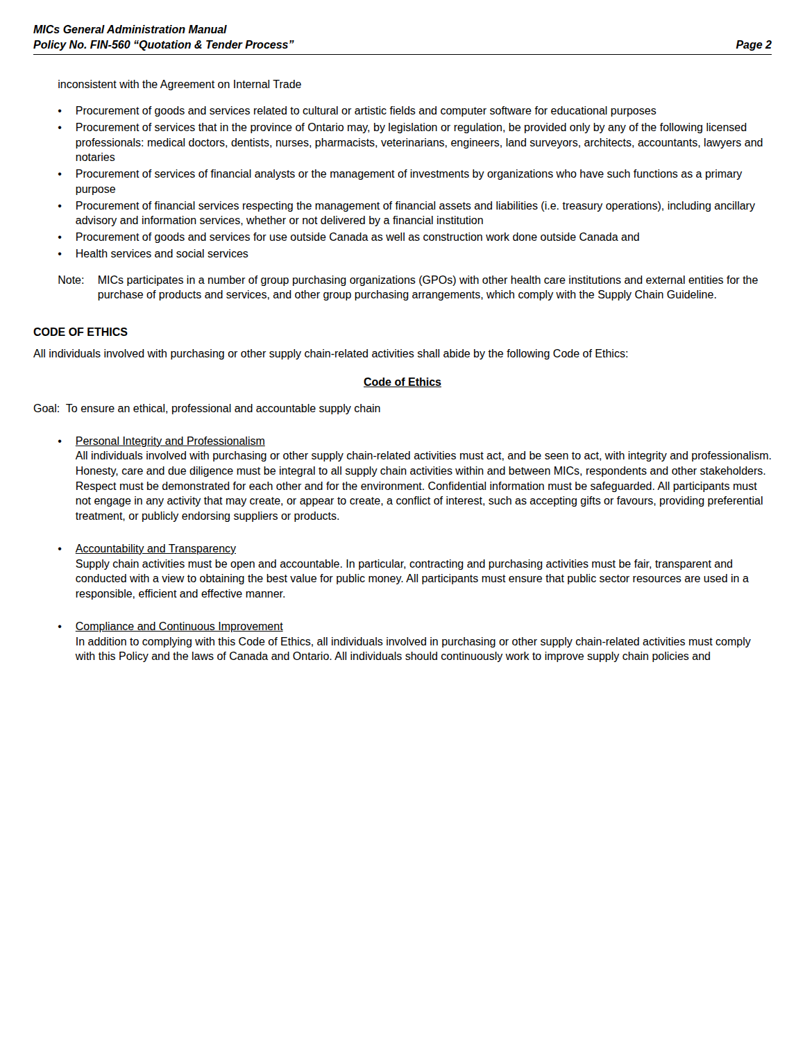MICs General Administration Manual Policy No. FIN-560 “Quotation & Tender Process” Page 2
inconsistent with the Agreement on Internal Trade
Procurement of goods and services related to cultural or artistic fields and computer software for educational purposes
Procurement of services that in the province of Ontario may, by legislation or regulation, be provided only by any of the following licensed professionals: medical doctors, dentists, nurses, pharmacists, veterinarians, engineers, land surveyors, architects, accountants, lawyers and notaries
Procurement of services of financial analysts or the management of investments by organizations who have such functions as a primary purpose
Procurement of financial services respecting the management of financial assets and liabilities (i.e. treasury operations), including ancillary advisory and information services, whether or not delivered by a financial institution
Procurement of goods and services for use outside Canada as well as construction work done outside Canada and
Health services and social services
Note: MICs participates in a number of group purchasing organizations (GPOs) with other health care institutions and external entities for the purchase of products and services, and other group purchasing arrangements, which comply with the Supply Chain Guideline.
CODE OF ETHICS
All individuals involved with purchasing or other supply chain-related activities shall abide by the following Code of Ethics:
Code of Ethics
Goal: To ensure an ethical, professional and accountable supply chain
Personal Integrity and Professionalism All individuals involved with purchasing or other supply chain-related activities must act, and be seen to act, with integrity and professionalism. Honesty, care and due diligence must be integral to all supply chain activities within and between MICs, respondents and other stakeholders. Respect must be demonstrated for each other and for the environment. Confidential information must be safeguarded. All participants must not engage in any activity that may create, or appear to create, a conflict of interest, such as accepting gifts or favours, providing preferential treatment, or publicly endorsing suppliers or products.
Accountability and Transparency Supply chain activities must be open and accountable. In particular, contracting and purchasing activities must be fair, transparent and conducted with a view to obtaining the best value for public money. All participants must ensure that public sector resources are used in a responsible, efficient and effective manner.
Compliance and Continuous Improvement In addition to complying with this Code of Ethics, all individuals involved in purchasing or other supply chain-related activities must comply with this Policy and the laws of Canada and Ontario. All individuals should continuously work to improve supply chain policies and